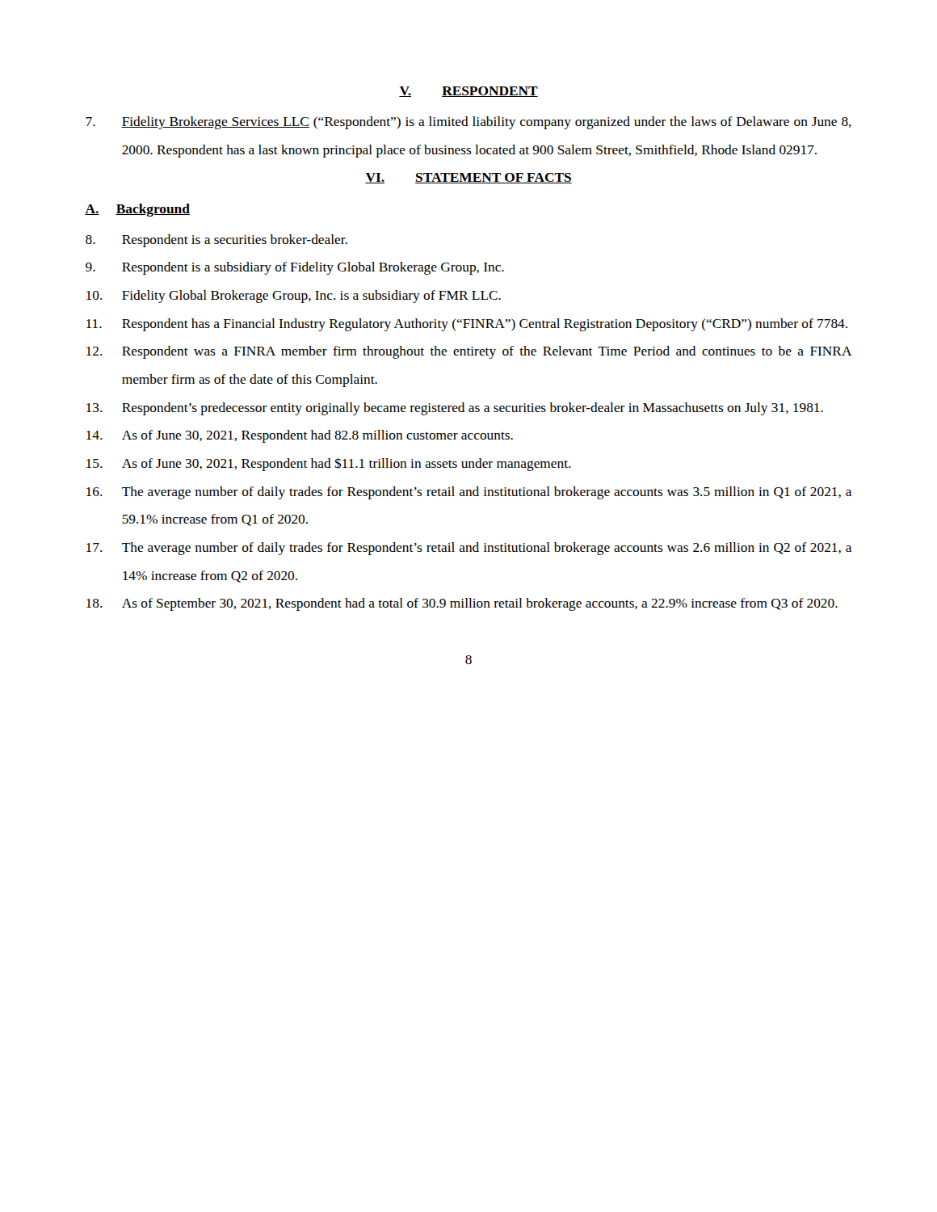V. RESPONDENT
7. Fidelity Brokerage Services LLC (“Respondent”) is a limited liability company organized under the laws of Delaware on June 8, 2000. Respondent has a last known principal place of business located at 900 Salem Street, Smithfield, Rhode Island 02917.
VI. STATEMENT OF FACTS
A. Background
8. Respondent is a securities broker-dealer.
9. Respondent is a subsidiary of Fidelity Global Brokerage Group, Inc.
10. Fidelity Global Brokerage Group, Inc. is a subsidiary of FMR LLC.
11. Respondent has a Financial Industry Regulatory Authority (“FINRA”) Central Registration Depository (“CRD”) number of 7784.
12. Respondent was a FINRA member firm throughout the entirety of the Relevant Time Period and continues to be a FINRA member firm as of the date of this Complaint.
13. Respondent’s predecessor entity originally became registered as a securities broker-dealer in Massachusetts on July 31, 1981.
14. As of June 30, 2021, Respondent had 82.8 million customer accounts.
15. As of June 30, 2021, Respondent had $11.1 trillion in assets under management.
16. The average number of daily trades for Respondent’s retail and institutional brokerage accounts was 3.5 million in Q1 of 2021, a 59.1% increase from Q1 of 2020.
17. The average number of daily trades for Respondent’s retail and institutional brokerage accounts was 2.6 million in Q2 of 2021, a 14% increase from Q2 of 2020.
18. As of September 30, 2021, Respondent had a total of 30.9 million retail brokerage accounts, a 22.9% increase from Q3 of 2020.
8